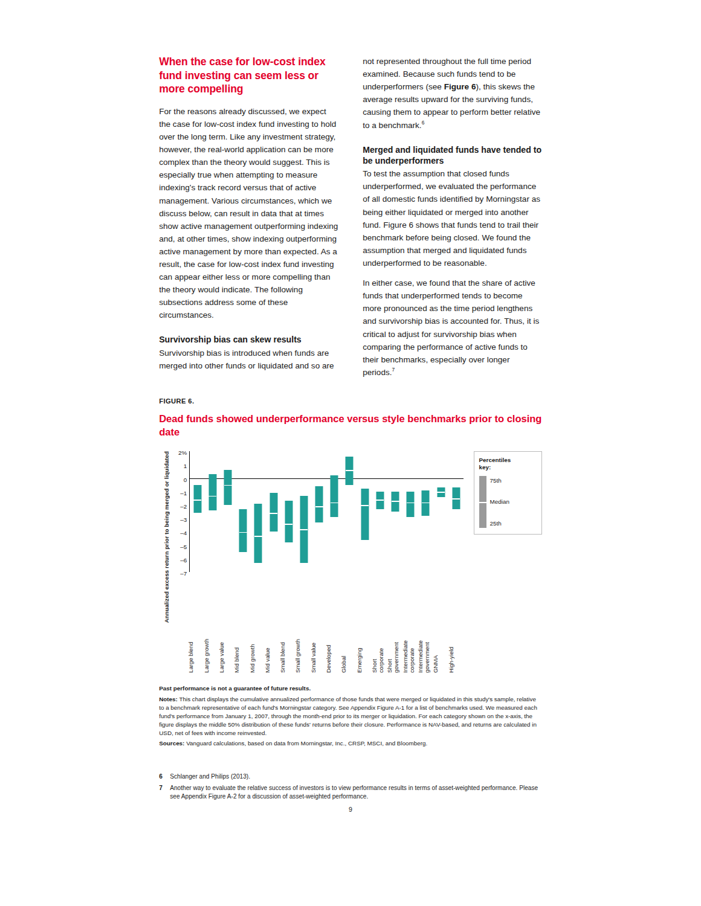When the case for low-cost index fund investing can seem less or more compelling
For the reasons already discussed, we expect the case for low-cost index fund investing to hold over the long term. Like any investment strategy, however, the real-world application can be more complex than the theory would suggest. This is especially true when attempting to measure indexing's track record versus that of active management. Various circumstances, which we discuss below, can result in data that at times show active management outperforming indexing and, at other times, show indexing outperforming active management by more than expected. As a result, the case for low-cost index fund investing can appear either less or more compelling than the theory would indicate. The following subsections address some of these circumstances.
Survivorship bias can skew results
Survivorship bias is introduced when funds are merged into other funds or liquidated and so are not represented throughout the full time period examined. Because such funds tend to be underperformers (see Figure 6), this skews the average results upward for the surviving funds, causing them to appear to perform better relative to a benchmark.6
Merged and liquidated funds have tended to be underperformers
To test the assumption that closed funds underperformed, we evaluated the performance of all domestic funds identified by Morningstar as being either liquidated or merged into another fund. Figure 6 shows that funds tend to trail their benchmark before being closed. We found the assumption that merged and liquidated funds underperformed to be reasonable.
In either case, we found that the share of active funds that underperformed tends to become more pronounced as the time period lengthens and survivorship bias is accounted for. Thus, it is critical to adjust for survivorship bias when comparing the performance of active funds to their benchmarks, especially over longer periods.7
FIGURE 6.
Dead funds showed underperformance versus style benchmarks prior to closing date
Annualized excess return prior to being merged or liquidated
2%
1
0
–1
–2
–3
–4
–5
–6
–7
Large blend
Large growth
Large value
Mid blend
Mid growth
Mid value
Small blend
Small growth
Small value
Developed
Global
Emerging
Short corporate
Short government
Intermediate corporate
Intermediate government
GNMA
High-yield
Percentiles
key:
75th
Median
25th
Past performance is not a guarantee of future results.
Notes: This chart displays the cumulative annualized performance of those funds that were merged or liquidated in this study's sample, relative to a benchmark representative of each fund's Morningstar category. See Appendix Figure A-1 for a list of benchmarks used. We measured each fund's performance from January 1, 2007, through the month-end prior to its merger or liquidation. For each category shown on the x-axis, the figure displays the middle 50% distribution of these funds' returns before their closure. Performance is NAV-based, and returns are calculated in USD, net of fees with income reinvested.
Sources: Vanguard calculations, based on data from Morningstar, Inc., CRSP, MSCI, and Bloomberg.
6
Schlanger and Philips (2013).
7
Another way to evaluate the relative success of investors is to view performance results in terms of asset-weighted performance. Please see Appendix Figure A-2 for a discussion of asset-weighted performance.
9